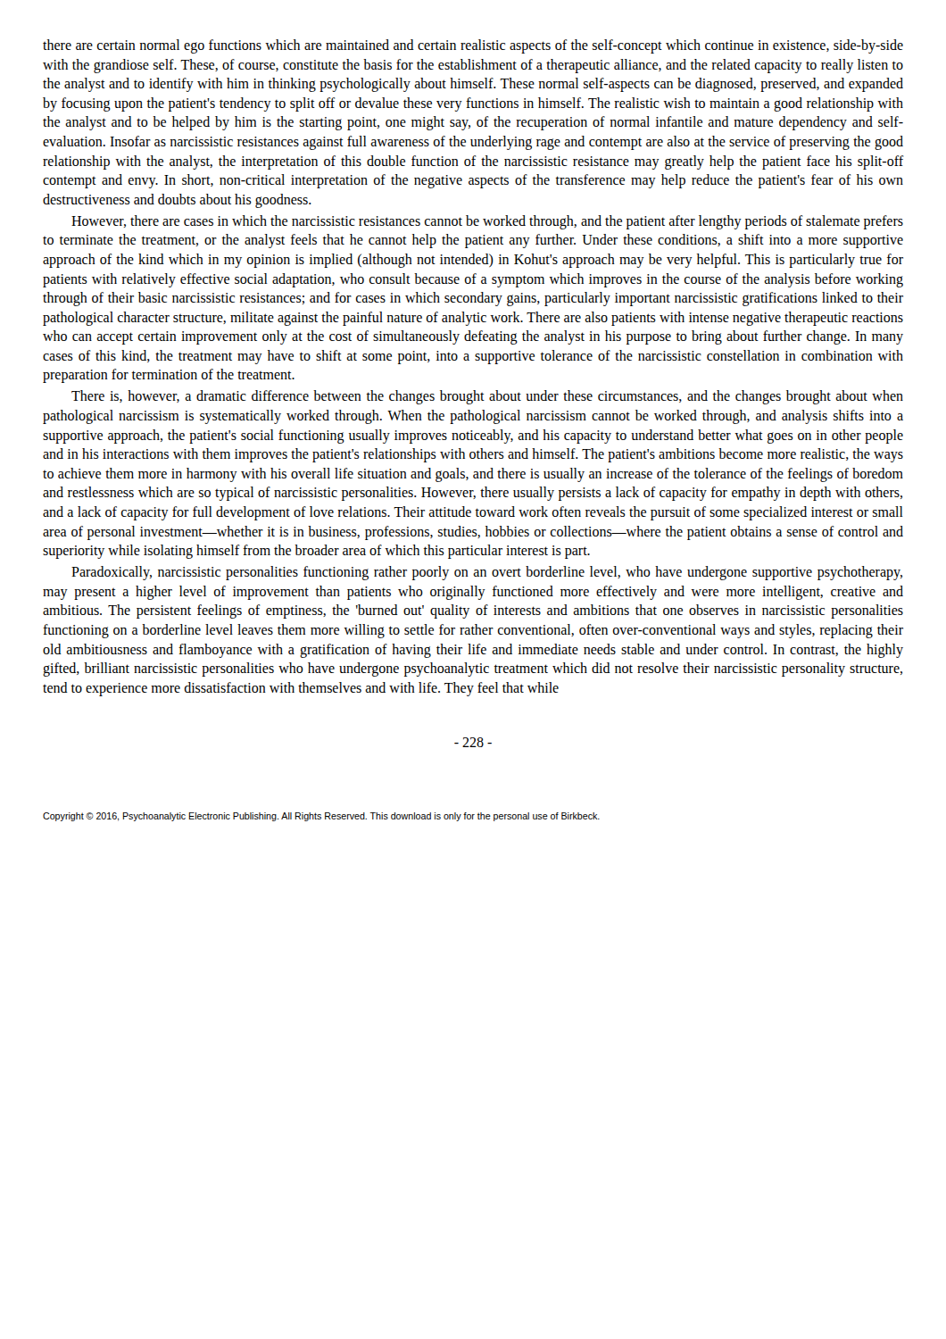there are certain normal ego functions which are maintained and certain realistic aspects of the self-concept which continue in existence, side-by-side with the grandiose self. These, of course, constitute the basis for the establishment of a therapeutic alliance, and the related capacity to really listen to the analyst and to identify with him in thinking psychologically about himself. These normal self-aspects can be diagnosed, preserved, and expanded by focusing upon the patient's tendency to split off or devalue these very functions in himself. The realistic wish to maintain a good relationship with the analyst and to be helped by him is the starting point, one might say, of the recuperation of normal infantile and mature dependency and self-evaluation. Insofar as narcissistic resistances against full awareness of the underlying rage and contempt are also at the service of preserving the good relationship with the analyst, the interpretation of this double function of the narcissistic resistance may greatly help the patient face his split-off contempt and envy. In short, non-critical interpretation of the negative aspects of the transference may help reduce the patient's fear of his own destructiveness and doubts about his goodness.
However, there are cases in which the narcissistic resistances cannot be worked through, and the patient after lengthy periods of stalemate prefers to terminate the treatment, or the analyst feels that he cannot help the patient any further. Under these conditions, a shift into a more supportive approach of the kind which in my opinion is implied (although not intended) in Kohut's approach may be very helpful. This is particularly true for patients with relatively effective social adaptation, who consult because of a symptom which improves in the course of the analysis before working through of their basic narcissistic resistances; and for cases in which secondary gains, particularly important narcissistic gratifications linked to their pathological character structure, militate against the painful nature of analytic work. There are also patients with intense negative therapeutic reactions who can accept certain improvement only at the cost of simultaneously defeating the analyst in his purpose to bring about further change. In many cases of this kind, the treatment may have to shift at some point, into a supportive tolerance of the narcissistic constellation in combination with preparation for termination of the treatment.
There is, however, a dramatic difference between the changes brought about under these circumstances, and the changes brought about when pathological narcissism is systematically worked through. When the pathological narcissism cannot be worked through, and analysis shifts into a supportive approach, the patient's social functioning usually improves noticeably, and his capacity to understand better what goes on in other people and in his interactions with them improves the patient's relationships with others and himself. The patient's ambitions become more realistic, the ways to achieve them more in harmony with his overall life situation and goals, and there is usually an increase of the tolerance of the feelings of boredom and restlessness which are so typical of narcissistic personalities. However, there usually persists a lack of capacity for empathy in depth with others, and a lack of capacity for full development of love relations. Their attitude toward work often reveals the pursuit of some specialized interest or small area of personal investment—whether it is in business, professions, studies, hobbies or collections—where the patient obtains a sense of control and superiority while isolating himself from the broader area of which this particular interest is part.
Paradoxically, narcissistic personalities functioning rather poorly on an overt borderline level, who have undergone supportive psychotherapy, may present a higher level of improvement than patients who originally functioned more effectively and were more intelligent, creative and ambitious. The persistent feelings of emptiness, the 'burned out' quality of interests and ambitions that one observes in narcissistic personalities functioning on a borderline level leaves them more willing to settle for rather conventional, often over-conventional ways and styles, replacing their old ambitiousness and flamboyance with a gratification of having their life and immediate needs stable and under control. In contrast, the highly gifted, brilliant narcissistic personalities who have undergone psychoanalytic treatment which did not resolve their narcissistic personality structure, tend to experience more dissatisfaction with themselves and with life. They feel that while
- 228 -
Copyright © 2016, Psychoanalytic Electronic Publishing. All Rights Reserved. This download is only for the personal use of Birkbeck.